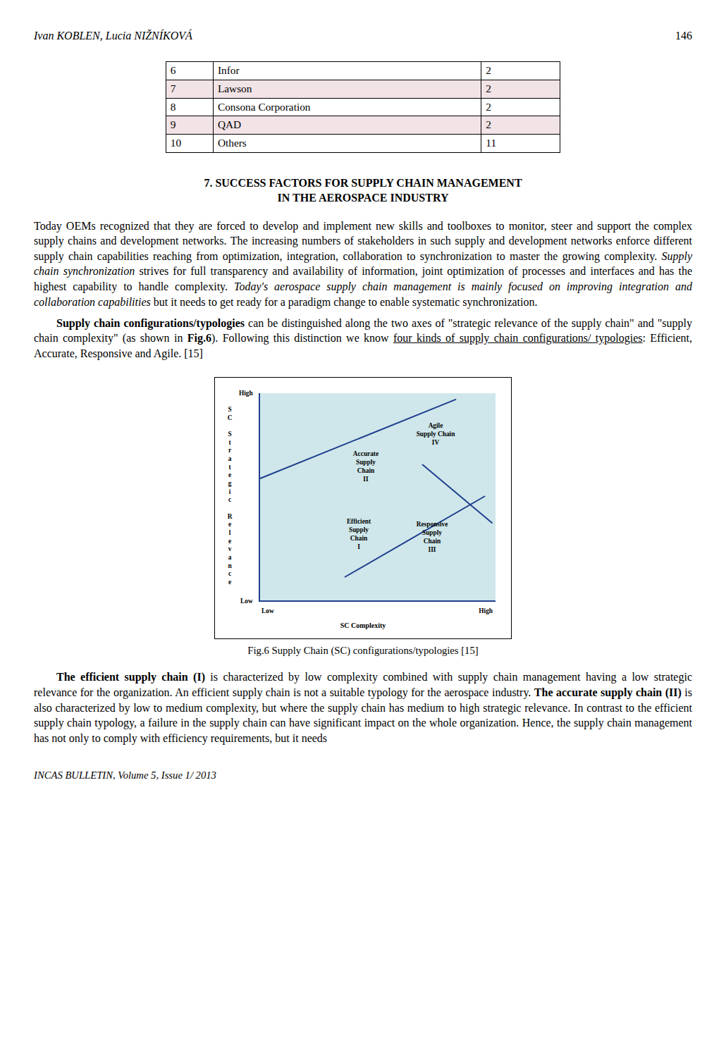Ivan KOBLEN, Lucia NIŽNÍKOVÁ 146
| 6 | Infor | 2 |
| 7 | Lawson | 2 |
| 8 | Consona Corporation | 2 |
| 9 | QAD | 2 |
| 10 | Others | 11 |
7. Success Factors for Supply Chain Management
in the Aerospace Industry
Today OEMs recognized that they are forced to develop and implement new skills and toolboxes to monitor, steer and support the complex supply chains and development networks. The increasing numbers of stakeholders in such supply and development networks enforce different supply chain capabilities reaching from optimization, integration, collaboration to synchronization to master the growing complexity. Supply chain synchronization strives for full transparency and availability of information, joint optimization of processes and interfaces and has the highest capability to handle complexity. Today's aerospace supply chain management is mainly focused on improving integration and collaboration capabilities but it needs to get ready for a paradigm change to enable systematic synchronization.
Supply chain configurations/typologies can be distinguished along the two axes of "strategic relevance of the supply chain" and "supply chain complexity" (as shown in Fig.6). Following this distinction we know four kinds of supply chain configurations/ typologies: Efficient, Accurate, Responsive and Agile. [15]
High
S
C
S
t
r
a
t
e
g
i
c
R
e
l
e
v
a
n
c
e
Low
Agile
Supply Chain
IV
Accurate
Supply
Chain
II
Responsive
Supply
Chain
III
Efficient
Supply
Chain
I
Low
High
SC Complexity
Fig.6 Supply Chain (SC) configurations/typologies [15]
The efficient supply chain (I) is characterized by low complexity combined with supply chain management having a low strategic relevance for the organization. An efficient supply chain is not a suitable typology for the aerospace industry. The accurate supply chain (II) is also characterized by low to medium complexity, but where the supply chain has medium to high strategic relevance. In contrast to the efficient supply chain typology, a failure in the supply chain can have significant impact on the whole organization. Hence, the supply chain management has not only to comply with efficiency requirements, but it needs
INCAS BULLETIN, Volume 5, Issue 1/ 2013